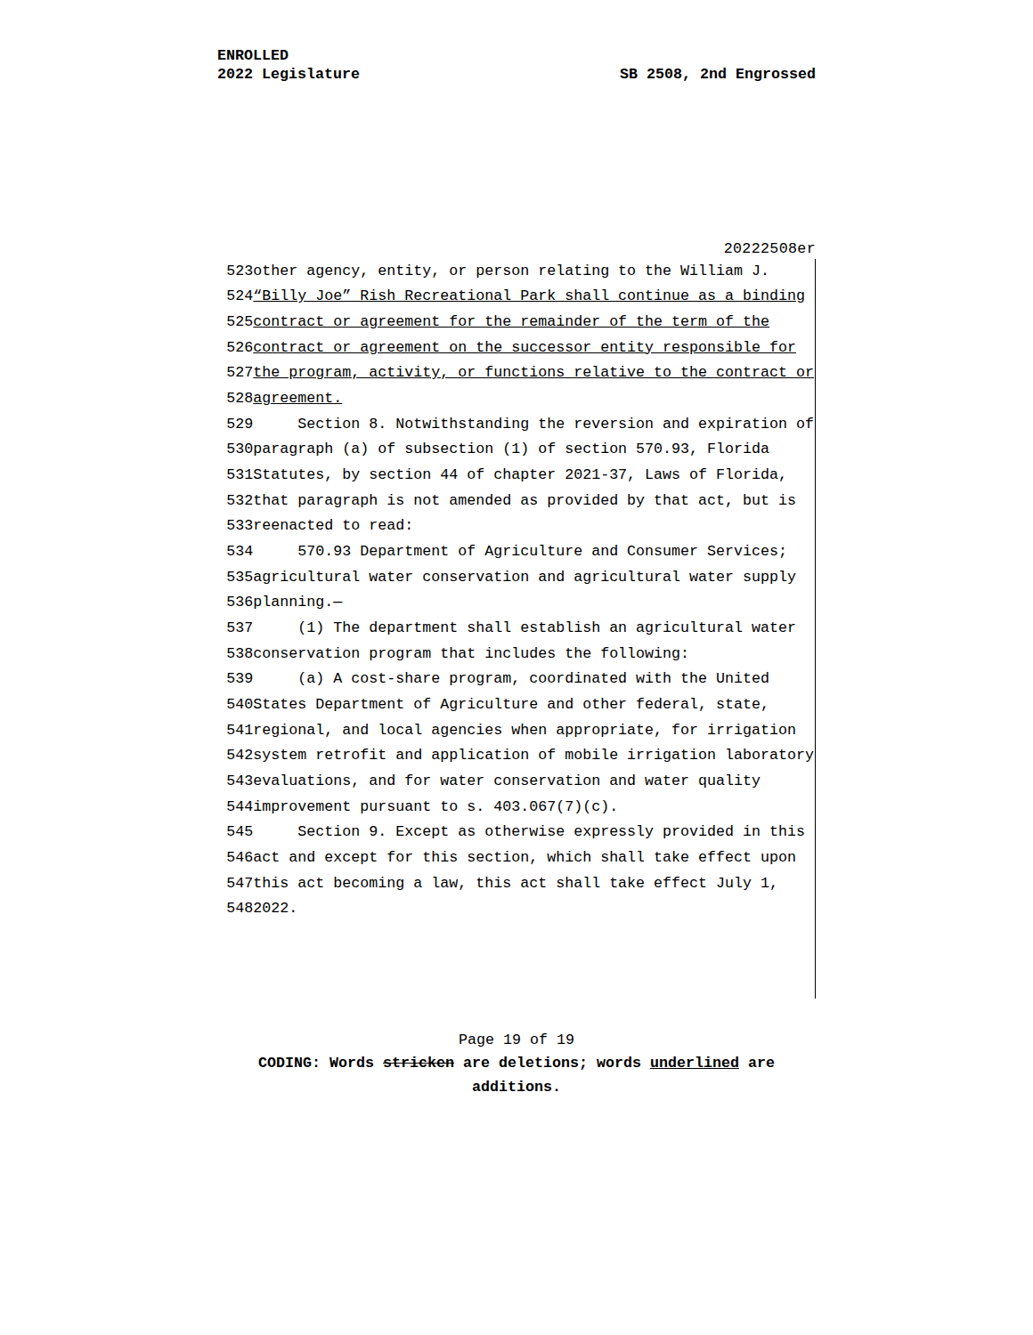ENROLLED
2022 Legislature
SB 2508, 2nd Engrossed
20222508er
| 523 | other agency, entity, or person relating to the William J. |
| 524 | “Billy Joe” Rish Recreational Park shall continue as a binding |
| 525 | contract or agreement for the remainder of the term of the |
| 526 | contract or agreement on the successor entity responsible for |
| 527 | the program, activity, or functions relative to the contract or |
| 528 | agreement. |
| 529 | Section 8. Notwithstanding the reversion and expiration of |
| 530 | paragraph (a) of subsection (1) of section 570.93, Florida |
| 531 | Statutes, by section 44 of chapter 2021-37, Laws of Florida, |
| 532 | that paragraph is not amended as provided by that act, but is |
| 533 | reenacted to read: |
| 534 | 570.93 Department of Agriculture and Consumer Services; |
| 535 | agricultural water conservation and agricultural water supply |
| 536 | planning.— |
| 537 | (1) The department shall establish an agricultural water |
| 538 | conservation program that includes the following: |
| 539 | (a) A cost-share program, coordinated with the United |
| 540 | States Department of Agriculture and other federal, state, |
| 541 | regional, and local agencies when appropriate, for irrigation |
| 542 | system retrofit and application of mobile irrigation laboratory |
| 543 | evaluations, and for water conservation and water quality |
| 544 | improvement pursuant to s. 403.067(7)(c). |
| 545 | Section 9. Except as otherwise expressly provided in this |
| 546 | act and except for this section, which shall take effect upon |
| 547 | this act becoming a law, this act shall take effect July 1, |
| 548 | 2022. |
Page 19 of 19
CODING: Words stricken are deletions; words underlined are additions.